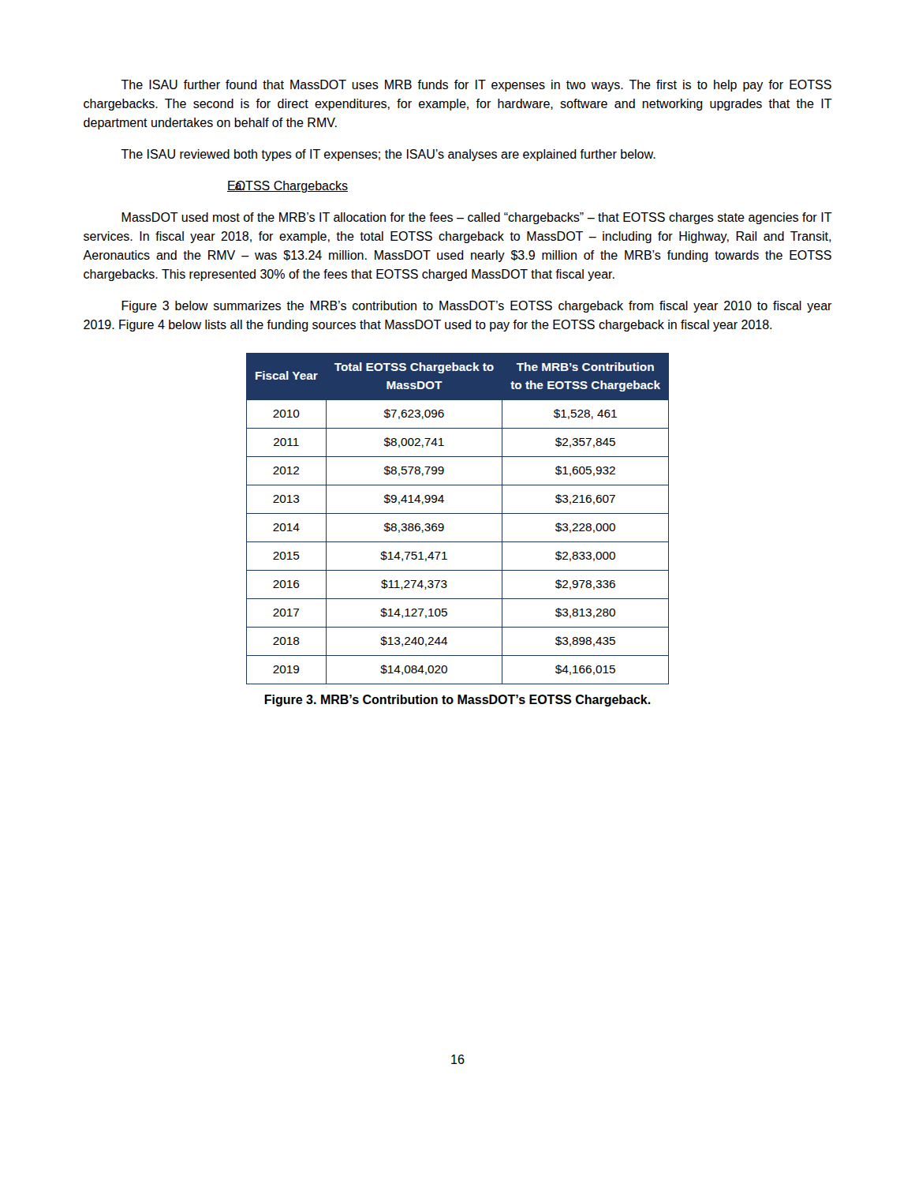The ISAU further found that MassDOT uses MRB funds for IT expenses in two ways. The first is to help pay for EOTSS chargebacks. The second is for direct expenditures, for example, for hardware, software and networking upgrades that the IT department undertakes on behalf of the RMV.
The ISAU reviewed both types of IT expenses; the ISAU’s analyses are explained further below.
a. EOTSS Chargebacks
MassDOT used most of the MRB’s IT allocation for the fees – called “chargebacks” – that EOTSS charges state agencies for IT services. In fiscal year 2018, for example, the total EOTSS chargeback to MassDOT – including for Highway, Rail and Transit, Aeronautics and the RMV – was $13.24 million. MassDOT used nearly $3.9 million of the MRB’s funding towards the EOTSS chargebacks. This represented 30% of the fees that EOTSS charged MassDOT that fiscal year.
Figure 3 below summarizes the MRB’s contribution to MassDOT’s EOTSS chargeback from fiscal year 2010 to fiscal year 2019. Figure 4 below lists all the funding sources that MassDOT used to pay for the EOTSS chargeback in fiscal year 2018.
| Fiscal Year | Total EOTSS Chargeback to MassDOT | The MRB’s Contribution to the EOTSS Chargeback |
| --- | --- | --- |
| 2010 | $7,623,096 | $1,528, 461 |
| 2011 | $8,002,741 | $2,357,845 |
| 2012 | $8,578,799 | $1,605,932 |
| 2013 | $9,414,994 | $3,216,607 |
| 2014 | $8,386,369 | $3,228,000 |
| 2015 | $14,751,471 | $2,833,000 |
| 2016 | $11,274,373 | $2,978,336 |
| 2017 | $14,127,105 | $3,813,280 |
| 2018 | $13,240,244 | $3,898,435 |
| 2019 | $14,084,020 | $4,166,015 |
Figure 3. MRB’s Contribution to MassDOT’s EOTSS Chargeback.
16